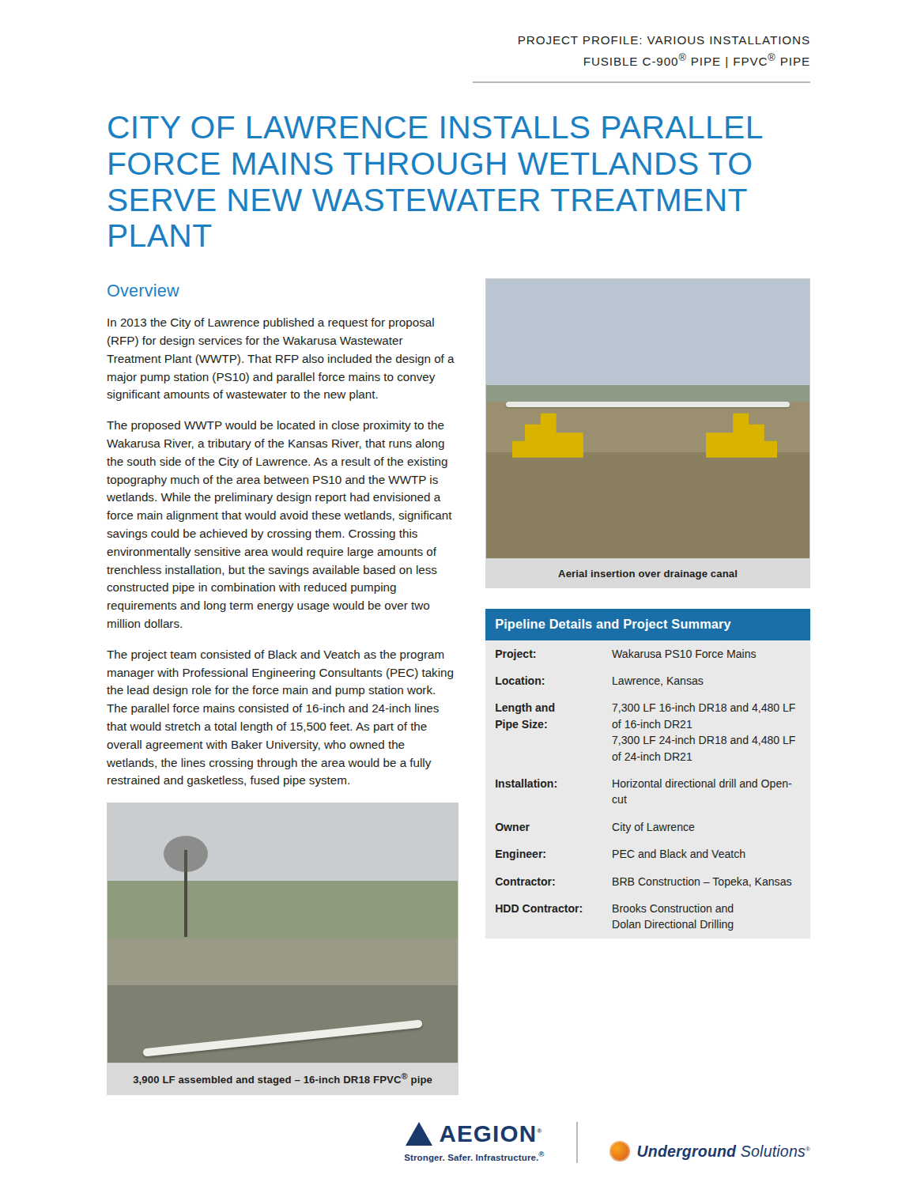Project Profile: Various Installations Fusible C-900® Pipe | FPVC® Pipe
City of Lawrence Installs Parallel Force Mains Through Wetlands to Serve New Wastewater Treatment Plant
Overview
In 2013 the City of Lawrence published a request for proposal (RFP) for design services for the Wakarusa Wastewater Treatment Plant (WWTP). That RFP also included the design of a major pump station (PS10) and parallel force mains to convey significant amounts of wastewater to the new plant.
The proposed WWTP would be located in close proximity to the Wakarusa River, a tributary of the Kansas River, that runs along the south side of the City of Lawrence. As a result of the existing topography much of the area between PS10 and the WWTP is wetlands. While the preliminary design report had envisioned a force main alignment that would avoid these wetlands, significant savings could be achieved by crossing them. Crossing this environmentally sensitive area would require large amounts of trenchless installation, but the savings available based on less constructed pipe in combination with reduced pumping requirements and long term energy usage would be over two million dollars.
The project team consisted of Black and Veatch as the program manager with Professional Engineering Consultants (PEC) taking the lead design role for the force main and pump station work. The parallel force mains consisted of 16-inch and 24-inch lines that would stretch a total length of 15,500 feet. As part of the overall agreement with Baker University, who owned the wetlands, the lines crossing through the area would be a fully restrained and gasketless, fused pipe system.
3,900 LF assembled and staged – 16-inch DR18 FPVC® pipe
Aerial insertion over drainage canal
Pipeline Details and Project Summary
| Project: | Wakarusa PS10 Force Mains |
| Location: | Lawrence, Kansas |
| Length and Pipe Size: | 7,300 LF 16-inch DR18 and 4,480 LF of 16-inch DR21 7,300 LF 24-inch DR18 and 4,480 LF of 24-inch DR21 |
| Installation: | Horizontal directional drill and Open-cut |
| Owner | City of Lawrence |
| Engineer: | PEC and Black and Veatch |
| Contractor: | BRB Construction – Topeka, Kansas |
| HDD Contractor: | Brooks Construction and Dolan Directional Drilling |
AEGION®
Stronger. Safer. Infrastructure.®
Underground Solutions®